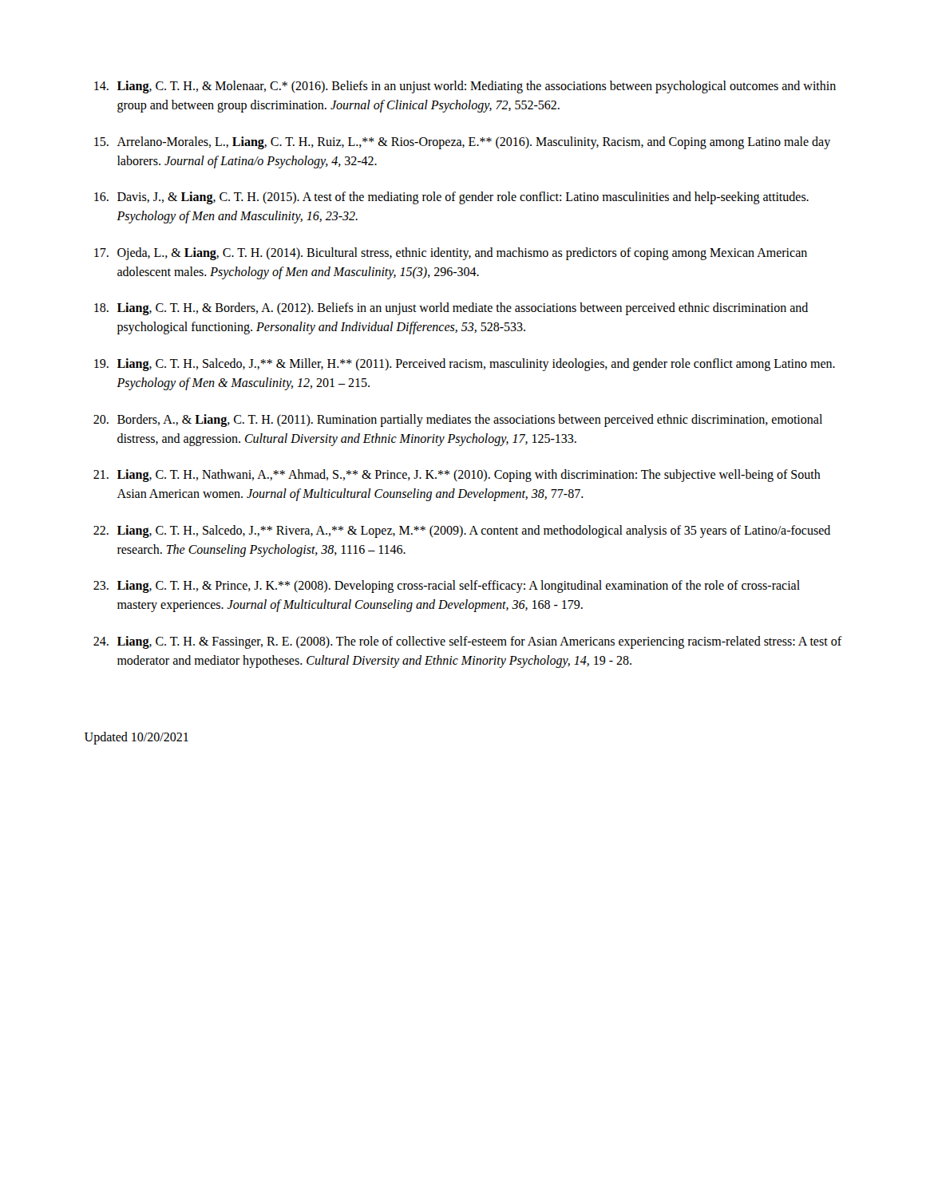Liang, C. T. H., & Molenaar, C.* (2016). Beliefs in an unjust world: Mediating the associations between psychological outcomes and within group and between group discrimination. Journal of Clinical Psychology, 72, 552-562.
Arrelano-Morales, L., Liang, C. T. H., Ruiz, L.,** & Rios-Oropeza, E.** (2016). Masculinity, Racism, and Coping among Latino male day laborers. Journal of Latina/o Psychology, 4, 32-42.
Davis, J., & Liang, C. T. H. (2015). A test of the mediating role of gender role conflict: Latino masculinities and help-seeking attitudes. Psychology of Men and Masculinity, 16, 23-32.
Ojeda, L., & Liang, C. T. H. (2014). Bicultural stress, ethnic identity, and machismo as predictors of coping among Mexican American adolescent males. Psychology of Men and Masculinity, 15(3), 296-304.
Liang, C. T. H., & Borders, A. (2012). Beliefs in an unjust world mediate the associations between perceived ethnic discrimination and psychological functioning. Personality and Individual Differences, 53, 528-533.
Liang, C. T. H., Salcedo, J.,** & Miller, H.** (2011). Perceived racism, masculinity ideologies, and gender role conflict among Latino men. Psychology of Men & Masculinity, 12, 201 – 215.
Borders, A., & Liang, C. T. H. (2011). Rumination partially mediates the associations between perceived ethnic discrimination, emotional distress, and aggression. Cultural Diversity and Ethnic Minority Psychology, 17, 125-133.
Liang, C. T. H., Nathwani, A.,** Ahmad, S.,** & Prince, J. K.** (2010). Coping with discrimination: The subjective well-being of South Asian American women. Journal of Multicultural Counseling and Development, 38, 77-87.
Liang, C. T. H., Salcedo, J.,** Rivera, A.,** & Lopez, M.** (2009). A content and methodological analysis of 35 years of Latino/a-focused research. The Counseling Psychologist, 38, 1116 – 1146.
Liang, C. T. H., & Prince, J. K.** (2008). Developing cross-racial self-efficacy: A longitudinal examination of the role of cross-racial mastery experiences. Journal of Multicultural Counseling and Development, 36, 168 - 179.
Liang, C. T. H. & Fassinger, R. E. (2008). The role of collective self-esteem for Asian Americans experiencing racism-related stress: A test of moderator and mediator hypotheses. Cultural Diversity and Ethnic Minority Psychology, 14, 19 - 28.
Updated 10/20/2021